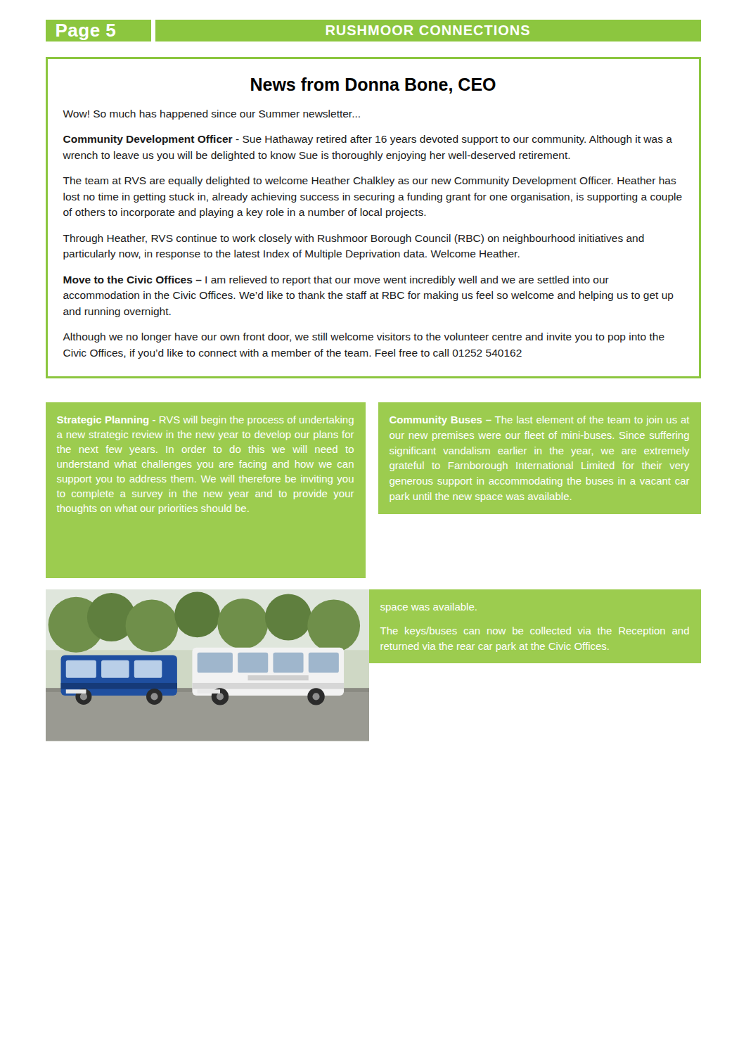Page 5
RUSHMOOR CONNECTIONS
News from Donna Bone, CEO
Wow! So much has happened since our Summer newsletter...
Community Development Officer - Sue Hathaway retired after 16 years devoted support to our community. Although it was a wrench to leave us you will be delighted to know Sue is thoroughly enjoying her well-deserved retirement.
The team at RVS are equally delighted to welcome Heather Chalkley as our new Community Development Officer. Heather has lost no time in getting stuck in, already achieving success in securing a funding grant for one organisation, is supporting a couple of others to incorporate and playing a key role in a number of local projects.
Through Heather, RVS continue to work closely with Rushmoor Borough Council (RBC) on neighbourhood initiatives and particularly now, in response to the latest Index of Multiple Deprivation data. Welcome Heather.
Move to the Civic Offices – I am relieved to report that our move went incredibly well and we are settled into our accommodation in the Civic Offices. We’d like to thank the staff at RBC for making us feel so welcome and helping us to get up and running overnight.
Although we no longer have our own front door, we still welcome visitors to the volunteer centre and invite you to pop into the Civic Offices, if you’d like to connect with a member of the team. Feel free to call 01252 540162
Strategic Planning - RVS will begin the process of undertaking a new strategic review in the new year to develop our plans for the next few years. In order to do this we will need to understand what challenges you are facing and how we can support you to address them. We will therefore be inviting you to complete a survey in the new year and to provide your thoughts on what our priorities should be.
Community Buses – The last element of the team to join us at our new premises were our fleet of mini-buses. Since suffering significant vandalism earlier in the year, we are extremely grateful to Farnborough International Limited for their very generous support in accommodating the buses in a vacant car park until the new space was available.
space was available.
The keys/buses can now be collected via the Reception and returned via the rear car park at the Civic Offices.